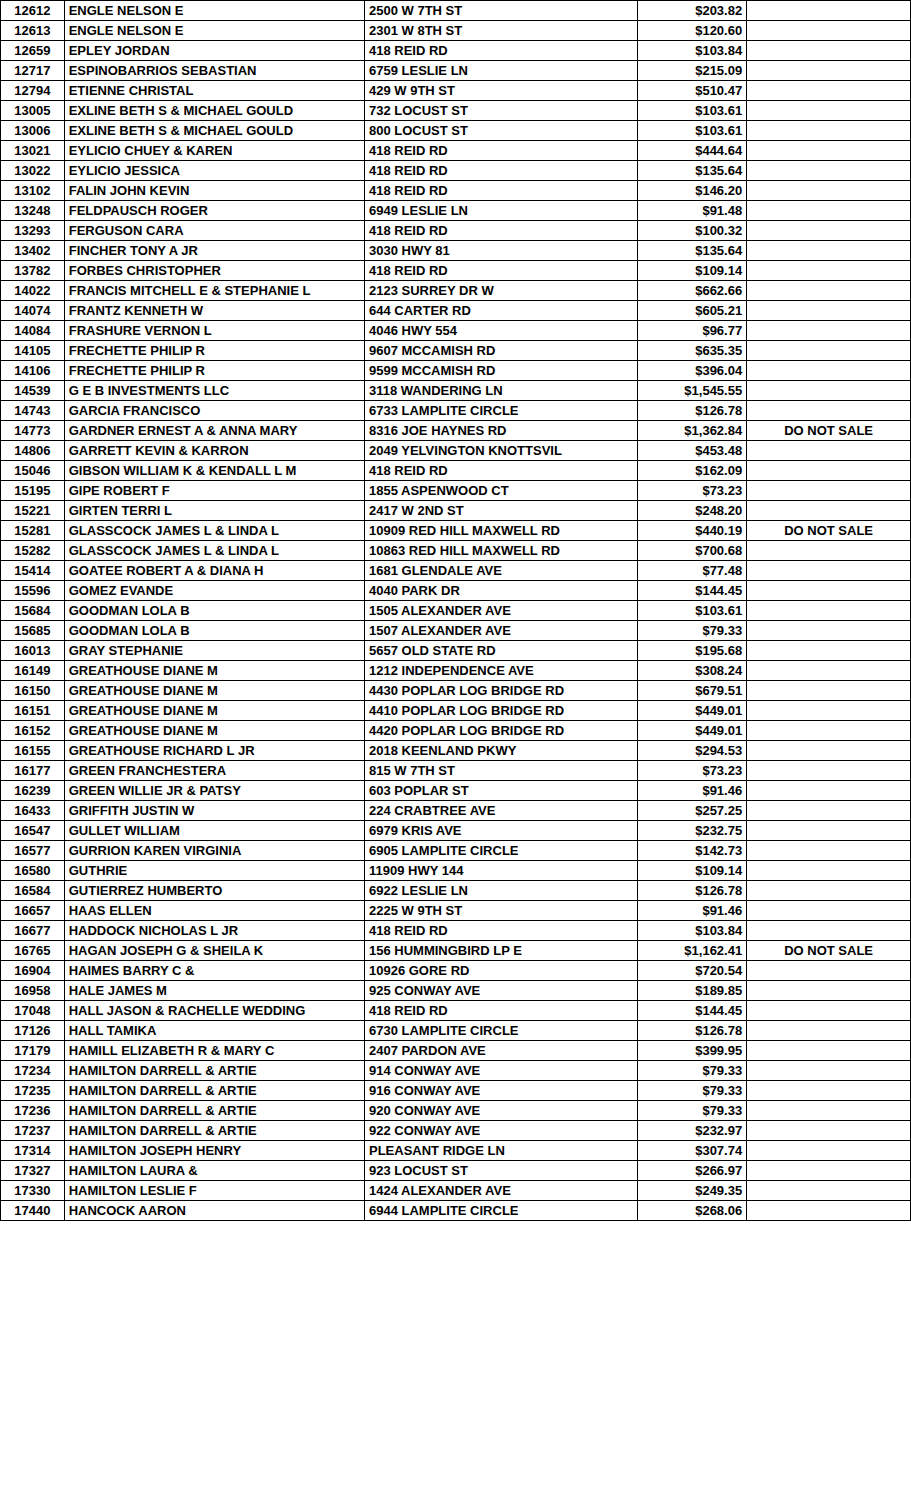| 12612 | ENGLE NELSON E | 2500 W 7TH ST | $203.82 | |
| 12613 | ENGLE NELSON E | 2301 W 8TH ST | $120.60 | |
| 12659 | EPLEY JORDAN | 418 REID RD | $103.84 | |
| 12717 | ESPINOBARRIOS SEBASTIAN | 6759 LESLIE LN | $215.09 | |
| 12794 | ETIENNE CHRISTAL | 429 W 9TH ST | $510.47 | |
| 13005 | EXLINE BETH S & MICHAEL GOULD | 732 LOCUST ST | $103.61 | |
| 13006 | EXLINE BETH S & MICHAEL GOULD | 800 LOCUST ST | $103.61 | |
| 13021 | EYLICIO CHUEY & KAREN | 418 REID RD | $444.64 | |
| 13022 | EYLICIO JESSICA | 418 REID RD | $135.64 | |
| 13102 | FALIN JOHN KEVIN | 418 REID RD | $146.20 | |
| 13248 | FELDPAUSCH ROGER | 6949 LESLIE LN | $91.48 | |
| 13293 | FERGUSON CARA | 418 REID RD | $100.32 | |
| 13402 | FINCHER TONY A JR | 3030 HWY 81 | $135.64 | |
| 13782 | FORBES CHRISTOPHER | 418 REID RD | $109.14 | |
| 14022 | FRANCIS MITCHELL E & STEPHANIE L | 2123 SURREY DR W | $662.66 | |
| 14074 | FRANTZ KENNETH W | 644 CARTER RD | $605.21 | |
| 14084 | FRASHURE VERNON L | 4046 HWY 554 | $96.77 | |
| 14105 | FRECHETTE PHILIP R | 9607 MCCAMISH RD | $635.35 | |
| 14106 | FRECHETTE PHILIP R | 9599 MCCAMISH RD | $396.04 | |
| 14539 | G E B INVESTMENTS LLC | 3118 WANDERING LN | $1,545.55 | |
| 14743 | GARCIA FRANCISCO | 6733 LAMPLITE CIRCLE | $126.78 | |
| 14773 | GARDNER ERNEST A & ANNA MARY | 8316 JOE HAYNES RD | $1,362.84 | DO NOT SALE |
| 14806 | GARRETT KEVIN & KARRON | 2049 YELVINGTON KNOTTSVIL | $453.48 | |
| 15046 | GIBSON WILLIAM K & KENDALL L M | 418 REID RD | $162.09 | |
| 15195 | GIPE ROBERT F | 1855 ASPENWOOD CT | $73.23 | |
| 15221 | GIRTEN TERRI L | 2417 W 2ND ST | $248.20 | |
| 15281 | GLASSCOCK JAMES L & LINDA L | 10909 RED HILL MAXWELL RD | $440.19 | DO NOT SALE |
| 15282 | GLASSCOCK JAMES L & LINDA L | 10863 RED HILL MAXWELL RD | $700.68 | |
| 15414 | GOATEE ROBERT A & DIANA H | 1681 GLENDALE AVE | $77.48 | |
| 15596 | GOMEZ EVANDE | 4040 PARK DR | $144.45 | |
| 15684 | GOODMAN LOLA B | 1505 ALEXANDER AVE | $103.61 | |
| 15685 | GOODMAN LOLA B | 1507 ALEXANDER AVE | $79.33 | |
| 16013 | GRAY STEPHANIE | 5657 OLD STATE RD | $195.68 | |
| 16149 | GREATHOUSE DIANE M | 1212 INDEPENDENCE AVE | $308.24 | |
| 16150 | GREATHOUSE DIANE M | 4430 POPLAR LOG BRIDGE RD | $679.51 | |
| 16151 | GREATHOUSE DIANE M | 4410 POPLAR LOG BRIDGE RD | $449.01 | |
| 16152 | GREATHOUSE DIANE M | 4420 POPLAR LOG BRIDGE RD | $449.01 | |
| 16155 | GREATHOUSE RICHARD L JR | 2018 KEENLAND PKWY | $294.53 | |
| 16177 | GREEN FRANCHESTERA | 815 W 7TH ST | $73.23 | |
| 16239 | GREEN WILLIE JR & PATSY | 603 POPLAR ST | $91.46 | |
| 16433 | GRIFFITH JUSTIN W | 224 CRABTREE AVE | $257.25 | |
| 16547 | GULLET WILLIAM | 6979 KRIS AVE | $232.75 | |
| 16577 | GURRION KAREN VIRGINIA | 6905 LAMPLITE CIRCLE | $142.73 | |
| 16580 | GUTHRIE | 11909 HWY 144 | $109.14 | |
| 16584 | GUTIERREZ HUMBERTO | 6922 LESLIE LN | $126.78 | |
| 16657 | HAAS ELLEN | 2225 W 9TH ST | $91.46 | |
| 16677 | HADDOCK NICHOLAS L JR | 418 REID RD | $103.84 | |
| 16765 | HAGAN JOSEPH G & SHEILA K | 156 HUMMINGBIRD LP E | $1,162.41 | DO NOT SALE |
| 16904 | HAIMES BARRY C & | 10926 GORE RD | $720.54 | |
| 16958 | HALE JAMES M | 925 CONWAY AVE | $189.85 | |
| 17048 | HALL JASON & RACHELLE WEDDING | 418 REID RD | $144.45 | |
| 17126 | HALL TAMIKA | 6730 LAMPLITE CIRCLE | $126.78 | |
| 17179 | HAMILL ELIZABETH R & MARY C | 2407 PARDON AVE | $399.95 | |
| 17234 | HAMILTON DARRELL & ARTIE | 914 CONWAY AVE | $79.33 | |
| 17235 | HAMILTON DARRELL & ARTIE | 916 CONWAY AVE | $79.33 | |
| 17236 | HAMILTON DARRELL & ARTIE | 920 CONWAY AVE | $79.33 | |
| 17237 | HAMILTON DARRELL & ARTIE | 922 CONWAY AVE | $232.97 | |
| 17314 | HAMILTON JOSEPH HENRY | PLEASANT RIDGE LN | $307.74 | |
| 17327 | HAMILTON LAURA & | 923 LOCUST ST | $266.97 | |
| 17330 | HAMILTON LESLIE F | 1424 ALEXANDER AVE | $249.35 | |
| 17440 | HANCOCK AARON | 6944 LAMPLITE CIRCLE | $268.06 | |